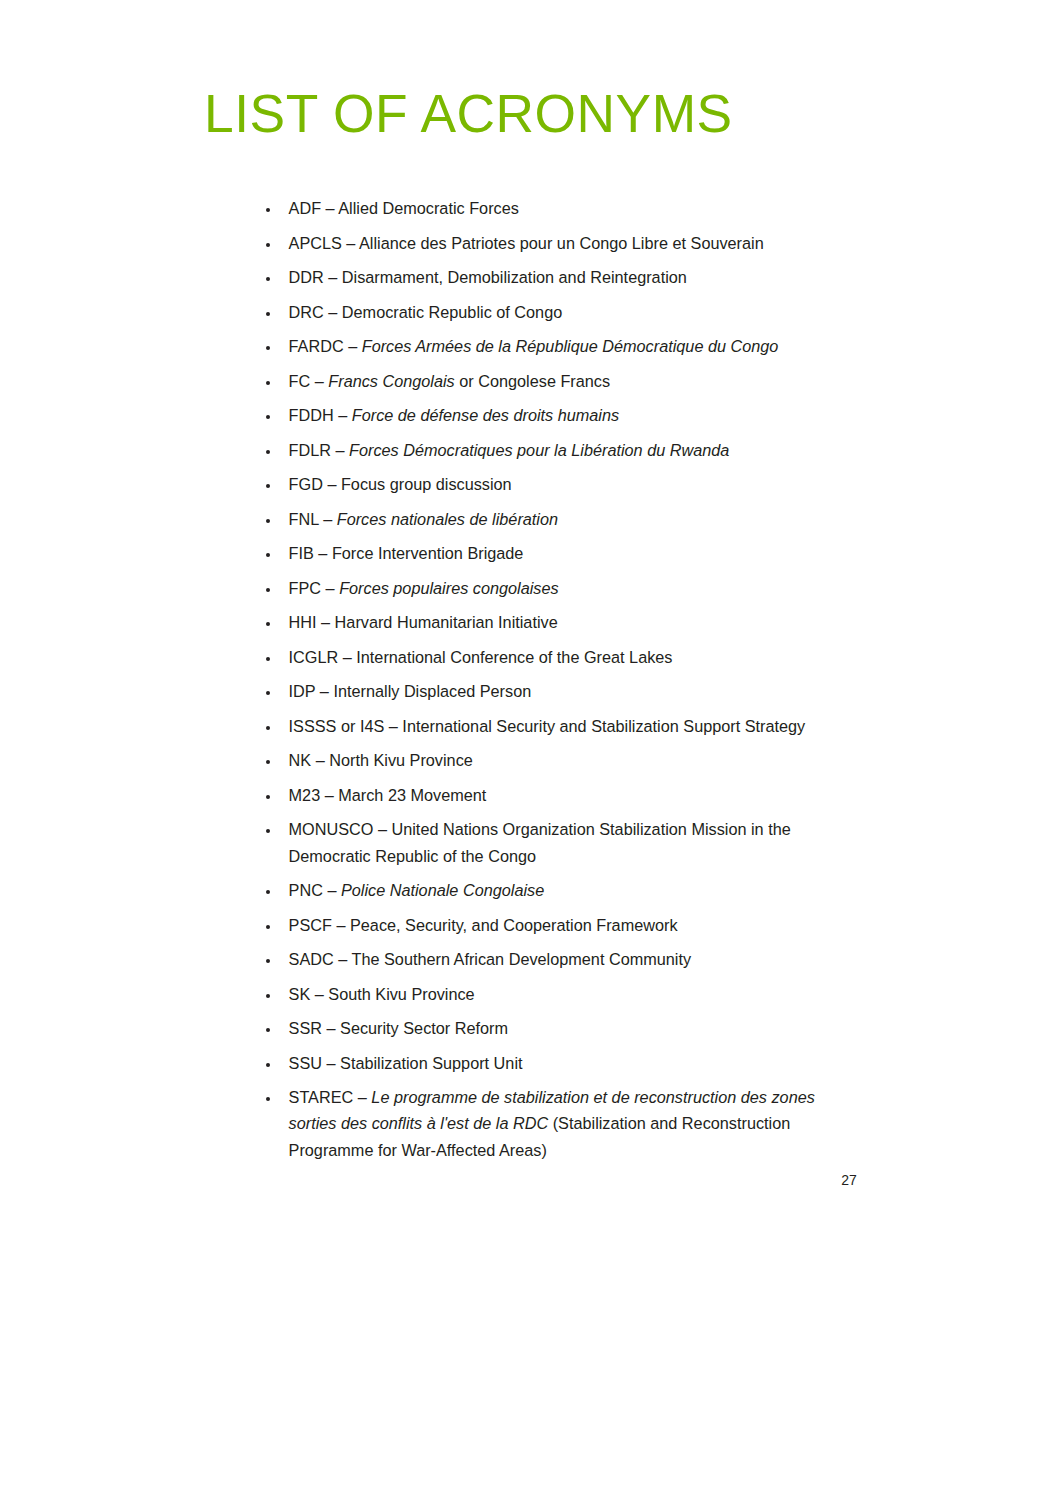LIST OF ACRONYMS
ADF – Allied Democratic Forces
APCLS – Alliance des Patriotes pour un Congo Libre et Souverain
DDR – Disarmament, Demobilization and Reintegration
DRC – Democratic Republic of Congo
FARDC – Forces Armées de la République Démocratique du Congo
FC – Francs Congolais or Congolese Francs
FDDH – Force de défense des droits humains
FDLR – Forces Démocratiques pour la Libération du Rwanda
FGD – Focus group discussion
FNL – Forces nationales de libération
FIB – Force Intervention Brigade
FPC – Forces populaires congolaises
HHI – Harvard Humanitarian Initiative
ICGLR – International Conference of the Great Lakes
IDP – Internally Displaced Person
ISSSS or I4S – International Security and Stabilization Support Strategy
NK – North Kivu Province
M23 – March 23 Movement
MONUSCO – United Nations Organization Stabilization Mission in the Democratic Republic of the Congo
PNC – Police Nationale Congolaise
PSCF – Peace, Security, and Cooperation Framework
SADC – The Southern African Development Community
SK – South Kivu Province
SSR – Security Sector Reform
SSU – Stabilization Support Unit
STAREC – Le programme de stabilization et de reconstruction des zones sorties des conflits à l'est de la RDC (Stabilization and Reconstruction Programme for War-Affected Areas)
27